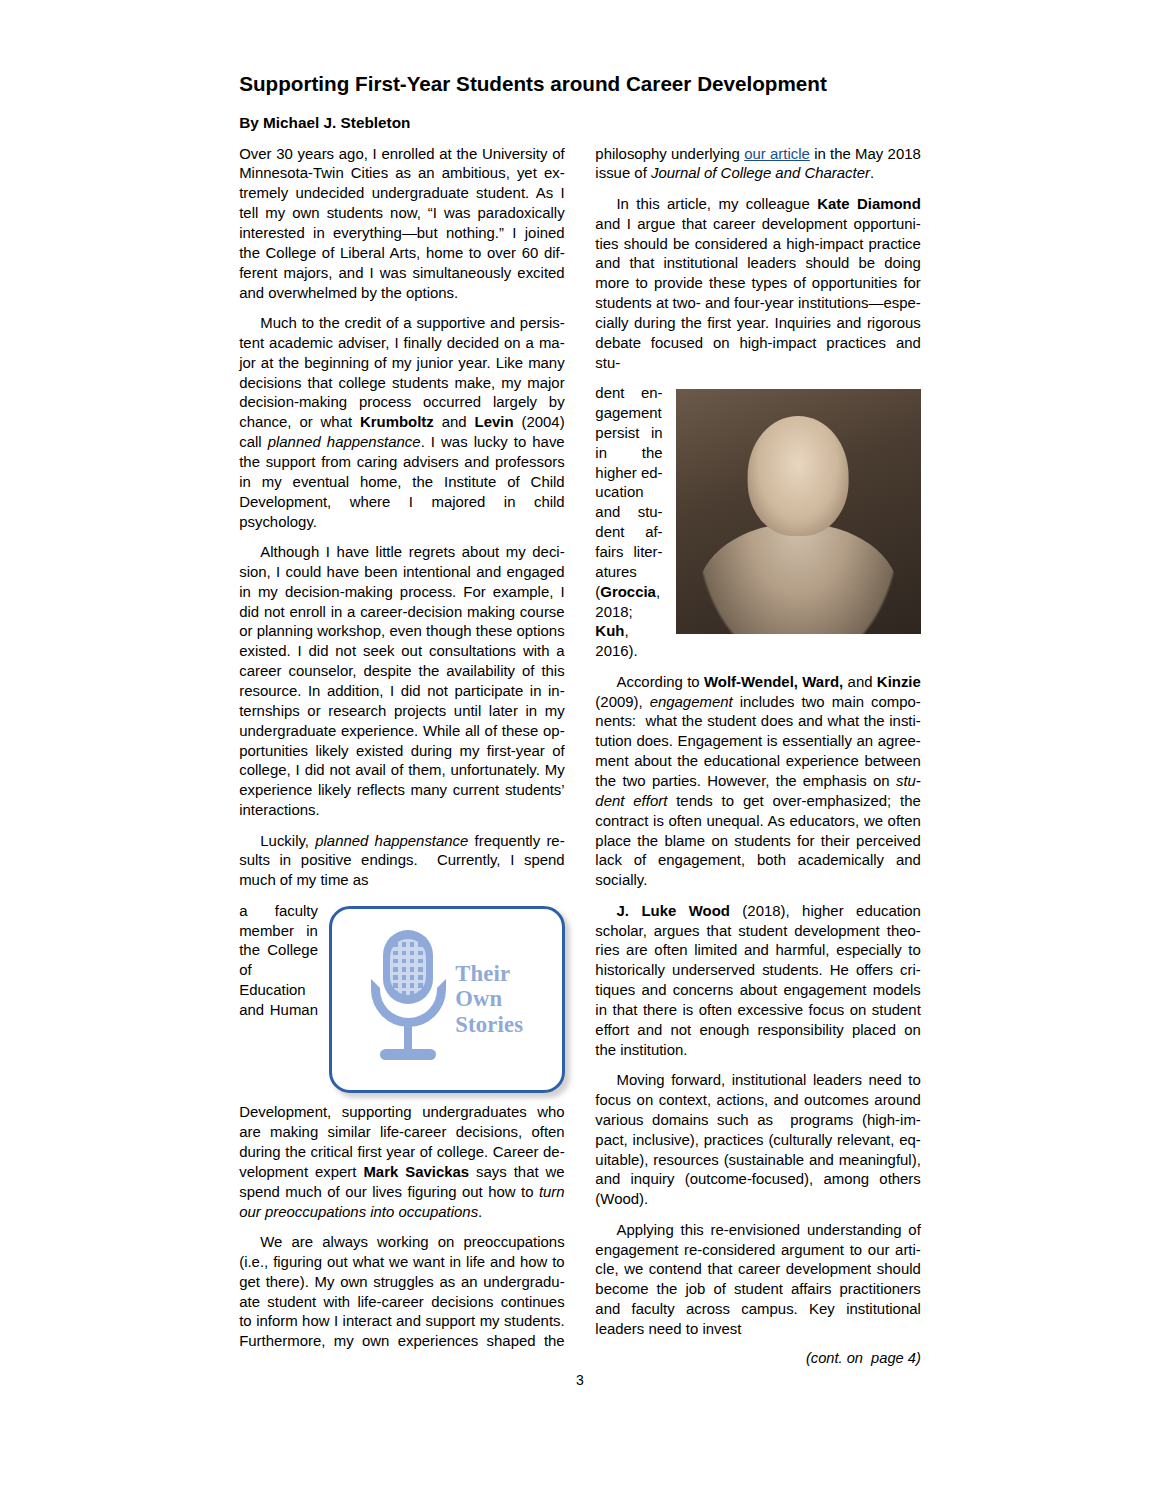Supporting First-Year Students around Career Development
By Michael J. Stebleton
Over 30 years ago, I enrolled at the University of Minnesota-Twin Cities as an ambitious, yet extremely undecided undergraduate student. As I tell my own students now, “I was paradoxically interested in everything—but nothing.” I joined the College of Liberal Arts, home to over 60 different majors, and I was simultaneously excited and overwhelmed by the options.
Much to the credit of a supportive and persistent academic adviser, I finally decided on a major at the beginning of my junior year. Like many decisions that college students make, my major decision-making process occurred largely by chance, or what Krumboltz and Levin (2004) call planned happenstance. I was lucky to have the support from caring advisers and professors in my eventual home, the Institute of Child Development, where I majored in child psychology.
Although I have little regrets about my decision, I could have been intentional and engaged in my decision-making process. For example, I did not enroll in a career-decision making course or planning workshop, even though these options existed. I did not seek out consultations with a career counselor, despite the availability of this resource. In addition, I did not participate in internships or research projects until later in my undergraduate experience. While all of these opportunities likely existed during my first-year of college, I did not avail of them, unfortunately. My experience likely reflects many current students’ interactions.
Luckily, planned happenstance frequently results in positive endings. Currently, I spend much of my time as
Their
Own
Stories
a faculty member in the College of Education and Human Development, supporting undergraduates who are making similar life-career decisions, often during the critical first year of college. Career development expert Mark Savickas says that we spend much of our lives figuring out how to turn our preoccupations into occupations.
We are always working on preoccupations (i.e., figuring out what we want in life and how to get there). My own struggles as an undergraduate student with life-career decisions continues to inform how I interact and support my students. Furthermore, my own experiences shaped the philosophy underlying our article in the May 2018 issue of Journal of College and Character.
In this article, my colleague Kate Diamond and I argue that career development opportunities should be considered a high-impact practice and that institutional leaders should be doing more to provide these types of opportunities for students at two- and four-year institutions—especially during the first year. Inquiries and rigorous debate focused on high-impact practices and stu-
dent engagement persist in in the higher education and student affairs literatures (Groccia, 2018; Kuh, 2016).
According to Wolf-Wendel, Ward, and Kinzie (2009), engagement includes two main components: what the student does and what the institution does. Engagement is essentially an agreement about the educational experience between the two parties. However, the emphasis on student effort tends to get over-emphasized; the contract is often unequal. As educators, we often place the blame on students for their perceived lack of engagement, both academically and socially.
J. Luke Wood (2018), higher education scholar, argues that student development theories are often limited and harmful, especially to historically underserved students. He offers critiques and concerns about engagement models in that there is often excessive focus on student effort and not enough responsibility placed on the institution.
Moving forward, institutional leaders need to focus on context, actions, and outcomes around various domains such as programs (high-impact, inclusive), practices (culturally relevant, equitable), resources (sustainable and meaningful), and inquiry (outcome-focused), among others (Wood).
Applying this re-envisioned understanding of engagement re-considered argument to our article, we contend that career development should become the job of student affairs practitioners and faculty across campus. Key institutional leaders need to invest
(cont. on page 4)
3